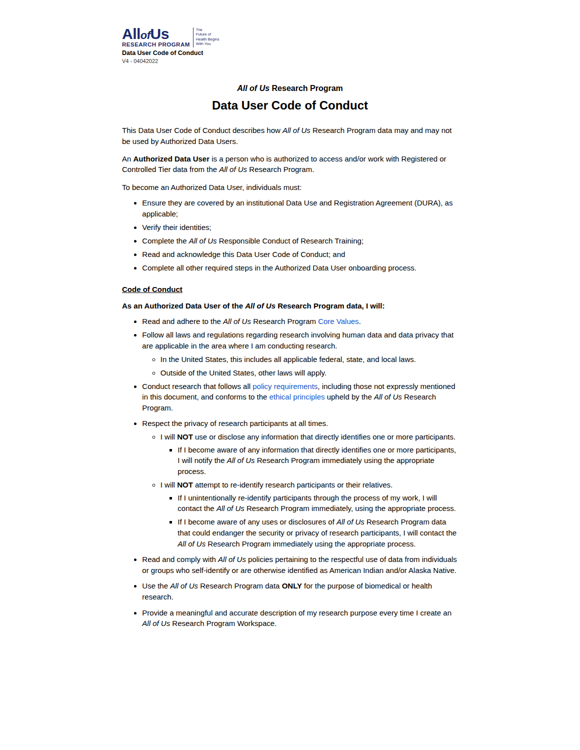Allof Us
RESEARCH PROGRAM
The
Future of
Health Begins
With You
Data User Code of Conduct
V4 - 04042022
All of Us Research Program
Data User Code of Conduct
This Data User Code of Conduct describes how All of Us Research Program data may and may not be used by Authorized Data Users.
An Authorized Data User is a person who is authorized to access and/or work with Registered or Controlled Tier data from the All of Us Research Program.
To become an Authorized Data User, individuals must:
Ensure they are covered by an institutional Data Use and Registration Agreement (DURA), as applicable;
Verify their identities;
Complete the All of Us Responsible Conduct of Research Training;
Read and acknowledge this Data User Code of Conduct; and
Complete all other required steps in the Authorized Data User onboarding process.
Code of Conduct
As an Authorized Data User of the All of Us Research Program data, I will:
Read and adhere to the All of Us Research Program Core Values.
Follow all laws and regulations regarding research involving human data and data privacy that are applicable in the area where I am conducting research.
In the United States, this includes all applicable federal, state, and local laws.
Outside of the United States, other laws will apply.
Conduct research that follows all policy requirements, including those not expressly mentioned in this document, and conforms to the ethical principles upheld by the All of Us Research Program.
Respect the privacy of research participants at all times.
I will NOT use or disclose any information that directly identifies one or more participants.
If I become aware of any information that directly identifies one or more participants, I will notify the All of Us Research Program immediately using the appropriate process.
I will NOT attempt to re-identify research participants or their relatives.
If I unintentionally re-identify participants through the process of my work, I will contact the All of Us Research Program immediately, using the appropriate process.
If I become aware of any uses or disclosures of All of Us Research Program data that could endanger the security or privacy of research participants, I will contact the All of Us Research Program immediately using the appropriate process.
Read and comply with All of Us policies pertaining to the respectful use of data from individuals or groups who self-identify or are otherwise identified as American Indian and/or Alaska Native.
Use the All of Us Research Program data ONLY for the purpose of biomedical or health research.
Provide a meaningful and accurate description of my research purpose every time I create an All of Us Research Program Workspace.